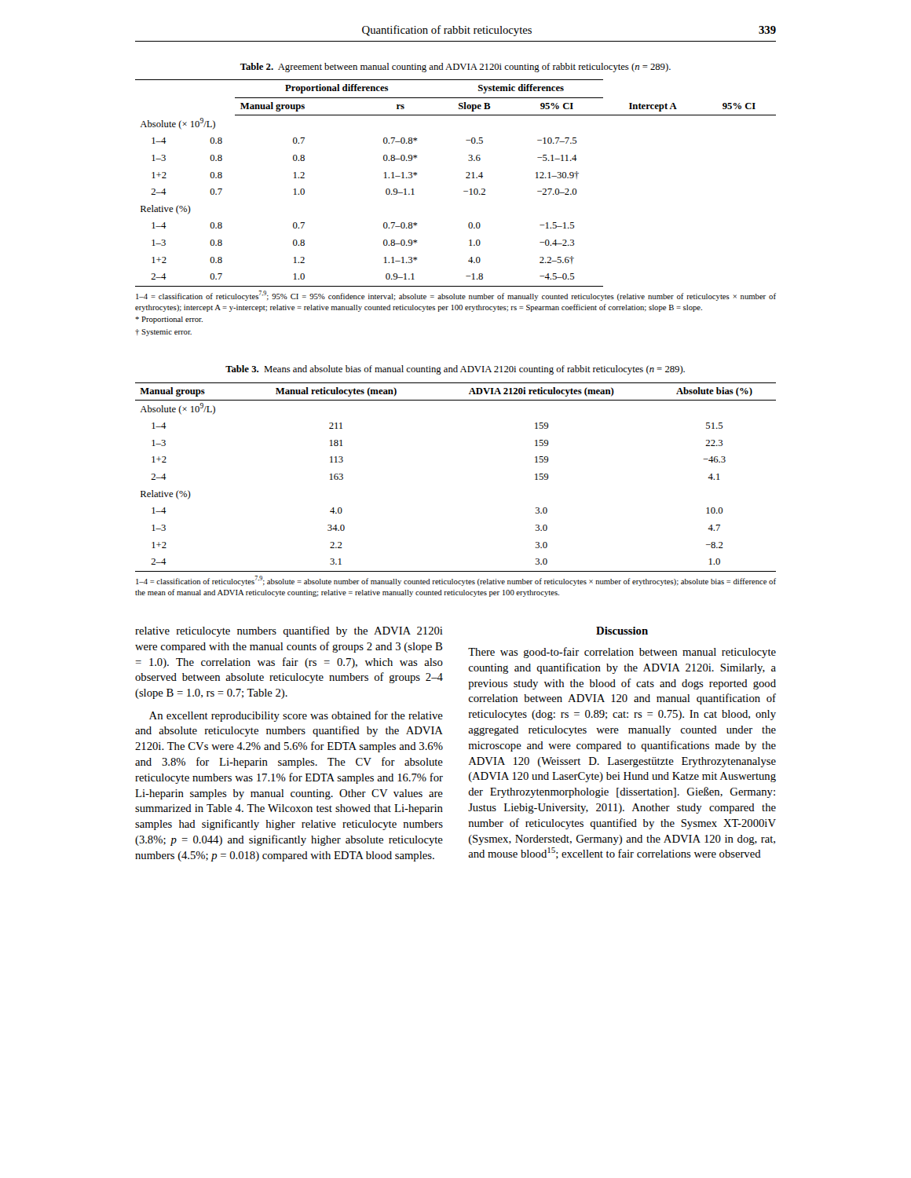Quantification of rabbit reticulocytes
339
Table 2. Agreement between manual counting and ADVIA 2120i counting of rabbit reticulocytes ( n = 289).
| | | Proportional differences | Systemic differences |
| --- | --- | --- | --- |
| Manual groups | rs | Slope B | 95% CI | Intercept A | 95% CI |
| Absolute (× 10 9 /L) |
| 1–4 | 0.8 | 0.7 | 0.7–0.8* | −0.5 | −10.7–7.5 |
| 1–3 | 0.8 | 0.8 | 0.8–0.9* | 3.6 | −5.1–11.4 |
| 1+2 | 0.8 | 1.2 | 1.1–1.3* | 21.4 | 12.1–30.9† |
| 2–4 | 0.7 | 1.0 | 0.9–1.1 | −10.2 | −27.0–2.0 |
| Relative (%) |
| 1–4 | 0.8 | 0.7 | 0.7–0.8* | 0.0 | −1.5–1.5 |
| 1–3 | 0.8 | 0.8 | 0.8–0.9* | 1.0 | −0.4–2.3 |
| 1+2 | 0.8 | 1.2 | 1.1–1.3* | 4.0 | 2.2–5.6† |
| 2–4 | 0.7 | 1.0 | 0.9–1.1 | −1.8 | −4.5–0.5 |
1–4 = classification of reticulocytes7,9; 95% CI = 95% confidence interval; absolute = absolute number of manually counted reticulocytes (relative number of reticulocytes × number of erythrocytes); intercept A = y-intercept; relative = relative manually counted reticulocytes per 100 erythrocytes; rs = Spearman coefficient of correlation; slope B = slope.
* Proportional error.
† Systemic error.
Table 3. Means and absolute bias of manual counting and ADVIA 2120i counting of rabbit reticulocytes ( n = 289).
| Manual groups | Manual reticulocytes (mean) | ADVIA 2120i reticulocytes (mean) | Absolute bias (%) |
| --- | --- | --- | --- |
| Absolute (× 10 9 /L) |
| 1–4 | 211 | 159 | 51.5 |
| 1–3 | 181 | 159 | 22.3 |
| 1+2 | 113 | 159 | −46.3 |
| 2–4 | 163 | 159 | 4.1 |
| Relative (%) |
| 1–4 | 4.0 | 3.0 | 10.0 |
| 1–3 | 34.0 | 3.0 | 4.7 |
| 1+2 | 2.2 | 3.0 | −8.2 |
| 2–4 | 3.1 | 3.0 | 1.0 |
1–4 = classification of reticulocytes7,9; absolute = absolute number of manually counted reticulocytes (relative number of reticulocytes × number of erythrocytes); absolute bias = difference of the mean of manual and ADVIA reticulocyte counting; relative = relative manually counted reticulocytes per 100 erythrocytes.
relative reticulocyte numbers quantified by the ADVIA 2120i were compared with the manual counts of groups 2 and 3 (slope B = 1.0). The correlation was fair (rs = 0.7), which was also observed between absolute reticulocyte numbers of groups 2–4 (slope B = 1.0, rs = 0.7; Table 2).
An excellent reproducibility score was obtained for the relative and absolute reticulocyte numbers quantified by the ADVIA 2120i. The CVs were 4.2% and 5.6% for EDTA samples and 3.6% and 3.8% for Li-heparin samples. The CV for absolute reticulocyte numbers was 17.1% for EDTA samples and 16.7% for Li-heparin samples by manual counting. Other CV values are summarized in Table 4. The Wilcoxon test showed that Li-heparin samples had significantly higher relative reticulocyte numbers (3.8%; p = 0.044) and significantly higher absolute reticulocyte numbers (4.5%; p = 0.018) compared with EDTA blood samples.
Discussion
There was good-to-fair correlation between manual reticulocyte counting and quantification by the ADVIA 2120i. Similarly, a previous study with the blood of cats and dogs reported good correlation between ADVIA 120 and manual quantification of reticulocytes (dog: rs = 0.89; cat: rs = 0.75). In cat blood, only aggregated reticulocytes were manually counted under the microscope and were compared to quantifications made by the ADVIA 120 (Weissert D. Lasergestützte Erythrozytenanalyse (ADVIA 120 und LaserCyte) bei Hund und Katze mit Auswertung der Erythrozytenmorphologie [dissertation]. Gießen, Germany: Justus Liebig-University, 2011). Another study compared the number of reticulocytes quantified by the Sysmex XT-2000iV (Sysmex, Norderstedt, Germany) and the ADVIA 120 in dog, rat, and mouse blood15; excellent to fair correlations were observed